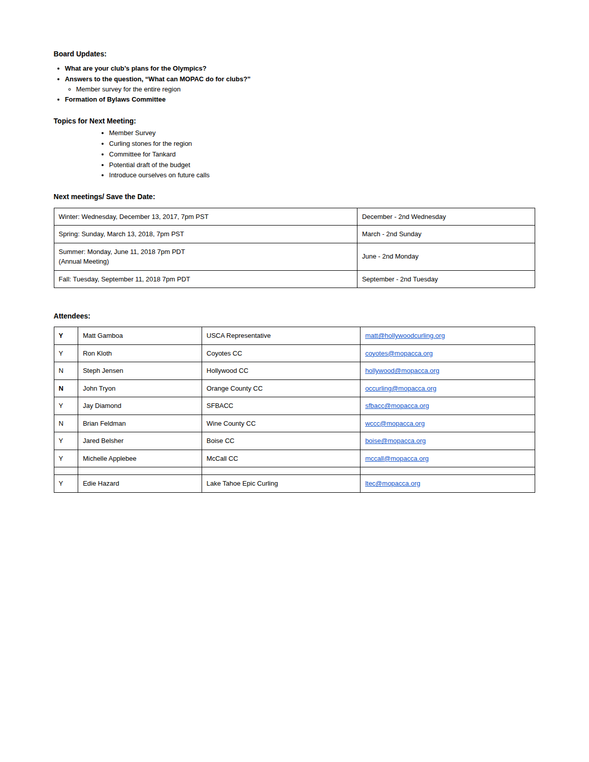Board Updates:
What are your club’s plans for the Olympics?
Answers to the question, “What can MOPAC do for clubs?”
Member survey for the entire region
Formation of Bylaws Committee
Topics for Next Meeting:
Member Survey
Curling stones for the region
Committee for Tankard
Potential draft of the budget
Introduce ourselves on future calls
Next meetings/ Save the Date:
| Winter: Wednesday, December 13, 2017, 7pm PST | December - 2nd Wednesday |
| Spring: Sunday, March 13, 2018, 7pm PST | March - 2nd Sunday |
| Summer: Monday, June 11, 2018 7pm PDT (Annual Meeting) | June - 2nd Monday |
| Fall: Tuesday, September 11, 2018 7pm PDT | September - 2nd Tuesday |
Attendees:
| Y | Matt Gamboa | USCA Representative | matt@hollywoodcurling.org |
| Y | Ron Kloth | Coyotes CC | coyotes@mopacca.org |
| N | Steph Jensen | Hollywood CC | hollywood@mopacca.org |
| N | John Tryon | Orange County CC | occurling@mopacca.org |
| Y | Jay Diamond | SFBACC | sfbacc@mopacca.org |
| N | Brian Feldman | Wine County CC | wccc@mopacca.org |
| Y | Jared Belsher | Boise CC | boise@mopacca.org |
| Y | Michelle Applebee | McCall CC | mccall@mopacca.org |
| Y | Edie Hazard | Lake Tahoe Epic Curling | ltec@mopacca.org |